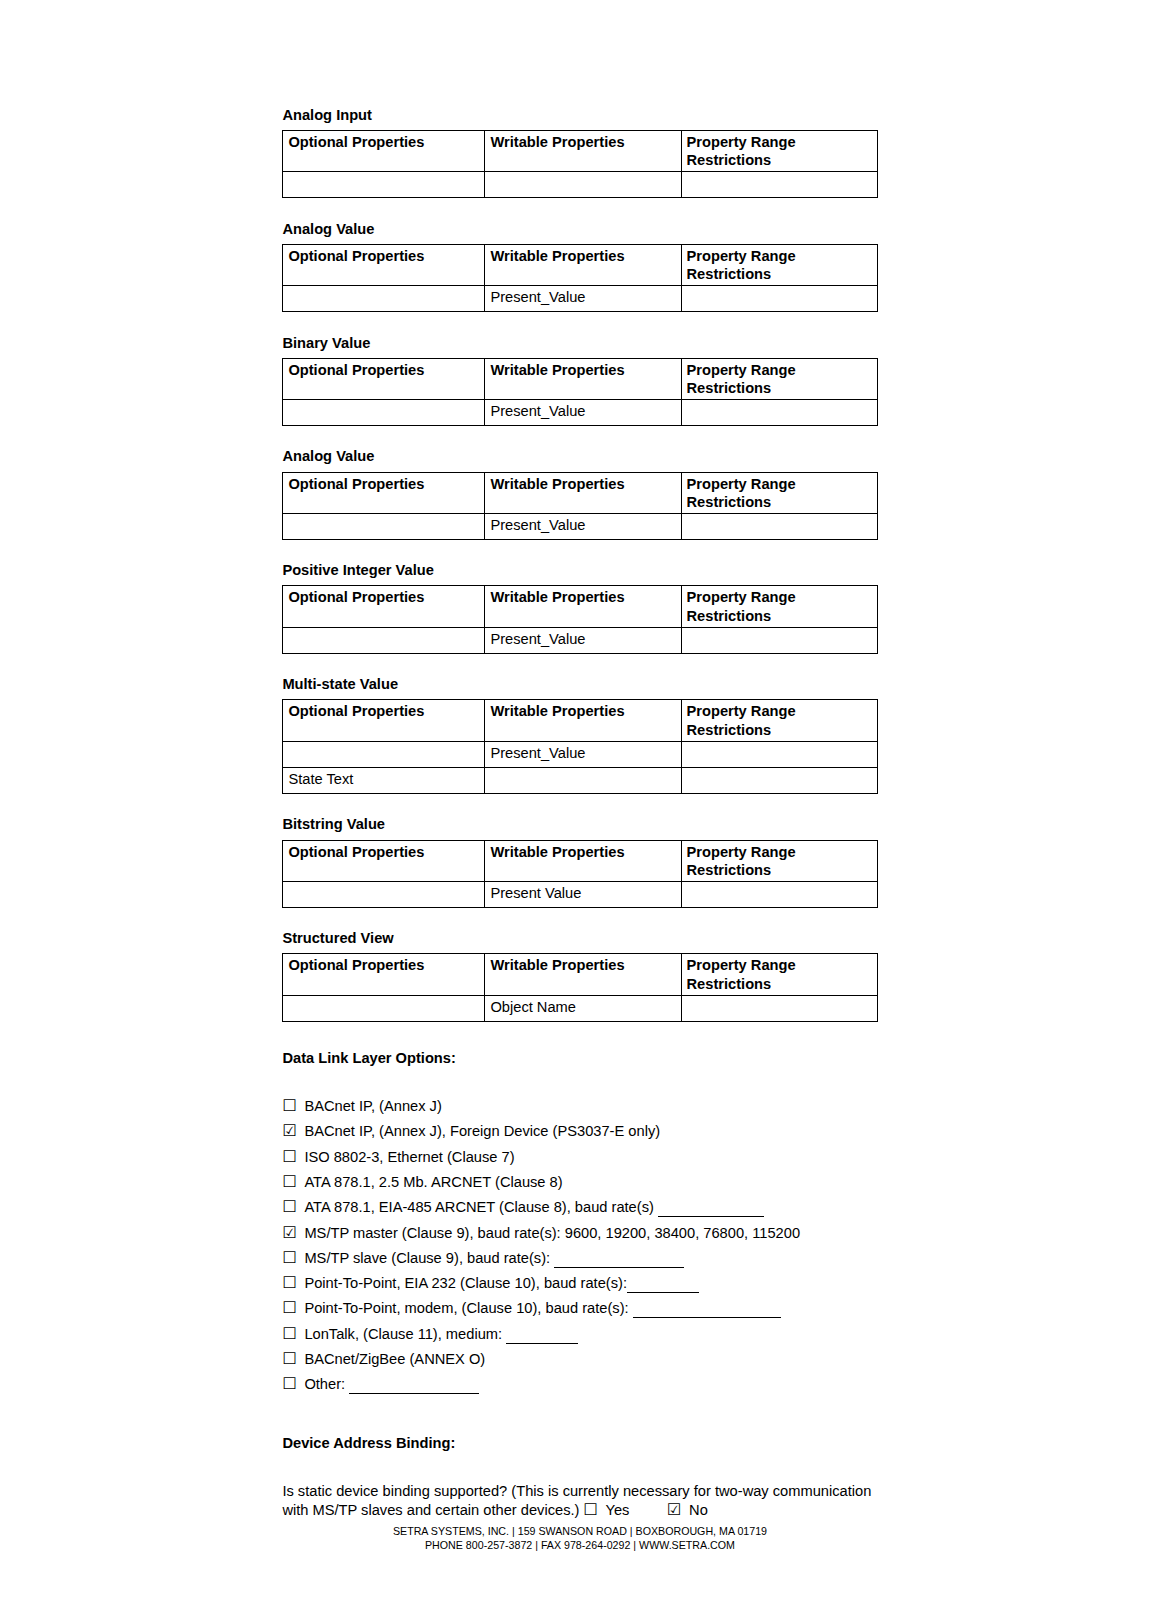Analog Input
| Optional Properties | Writable Properties | Property Range Restrictions |
| --- | --- | --- |
Analog Value
| Optional Properties | Writable Properties | Property Range Restrictions |
| --- | --- | --- |
| | Present_Value | |
Binary Value
| Optional Properties | Writable Properties | Property Range Restrictions |
| --- | --- | --- |
| | Present_Value | |
Analog Value
| Optional Properties | Writable Properties | Property Range Restrictions |
| --- | --- | --- |
| | Present_Value | |
Positive Integer Value
| Optional Properties | Writable Properties | Property Range Restrictions |
| --- | --- | --- |
| | Present_Value | |
Multi-state Value
| Optional Properties | Writable Properties | Property Range Restrictions |
| --- | --- | --- |
| | Present_Value | |
| State Text | | |
Bitstring Value
| Optional Properties | Writable Properties | Property Range Restrictions |
| --- | --- | --- |
| | Present Value | |
Structured View
| Optional Properties | Writable Properties | Property Range Restrictions |
| --- | --- | --- |
| | Object Name | |
Data Link Layer Options:
☐BACnet IP, (Annex J)
☑BACnet IP, (Annex J), Foreign Device (PS3037-E only)
☐ISO 8802-3, Ethernet (Clause 7)
☐ATA 878.1, 2.5 Mb. ARCNET (Clause 8)
☐ATA 878.1, EIA-485 ARCNET (Clause 8), baud rate(s)
☑MS/TP master (Clause 9), baud rate(s): 9600, 19200, 38400, 76800, 115200
☐MS/TP slave (Clause 9), baud rate(s):
☐Point-To-Point, EIA 232 (Clause 10), baud rate(s):
☐Point-To-Point, modem, (Clause 10), baud rate(s):
☐LonTalk, (Clause 11), medium:
☐BACnet/ZigBee (ANNEX O)
☐Other:
Device Address Binding:
Is static device binding supported? (This is currently necessary for two-way communication with MS/TP slaves and certain other devices.) ☐Yes ☑No
SETRA SYSTEMS, INC. | 159 SWANSON ROAD | BOXBOROUGH, MA 01719
PHONE 800-257-3872 | FAX 978-264-0292 | WWW.SETRA.COM